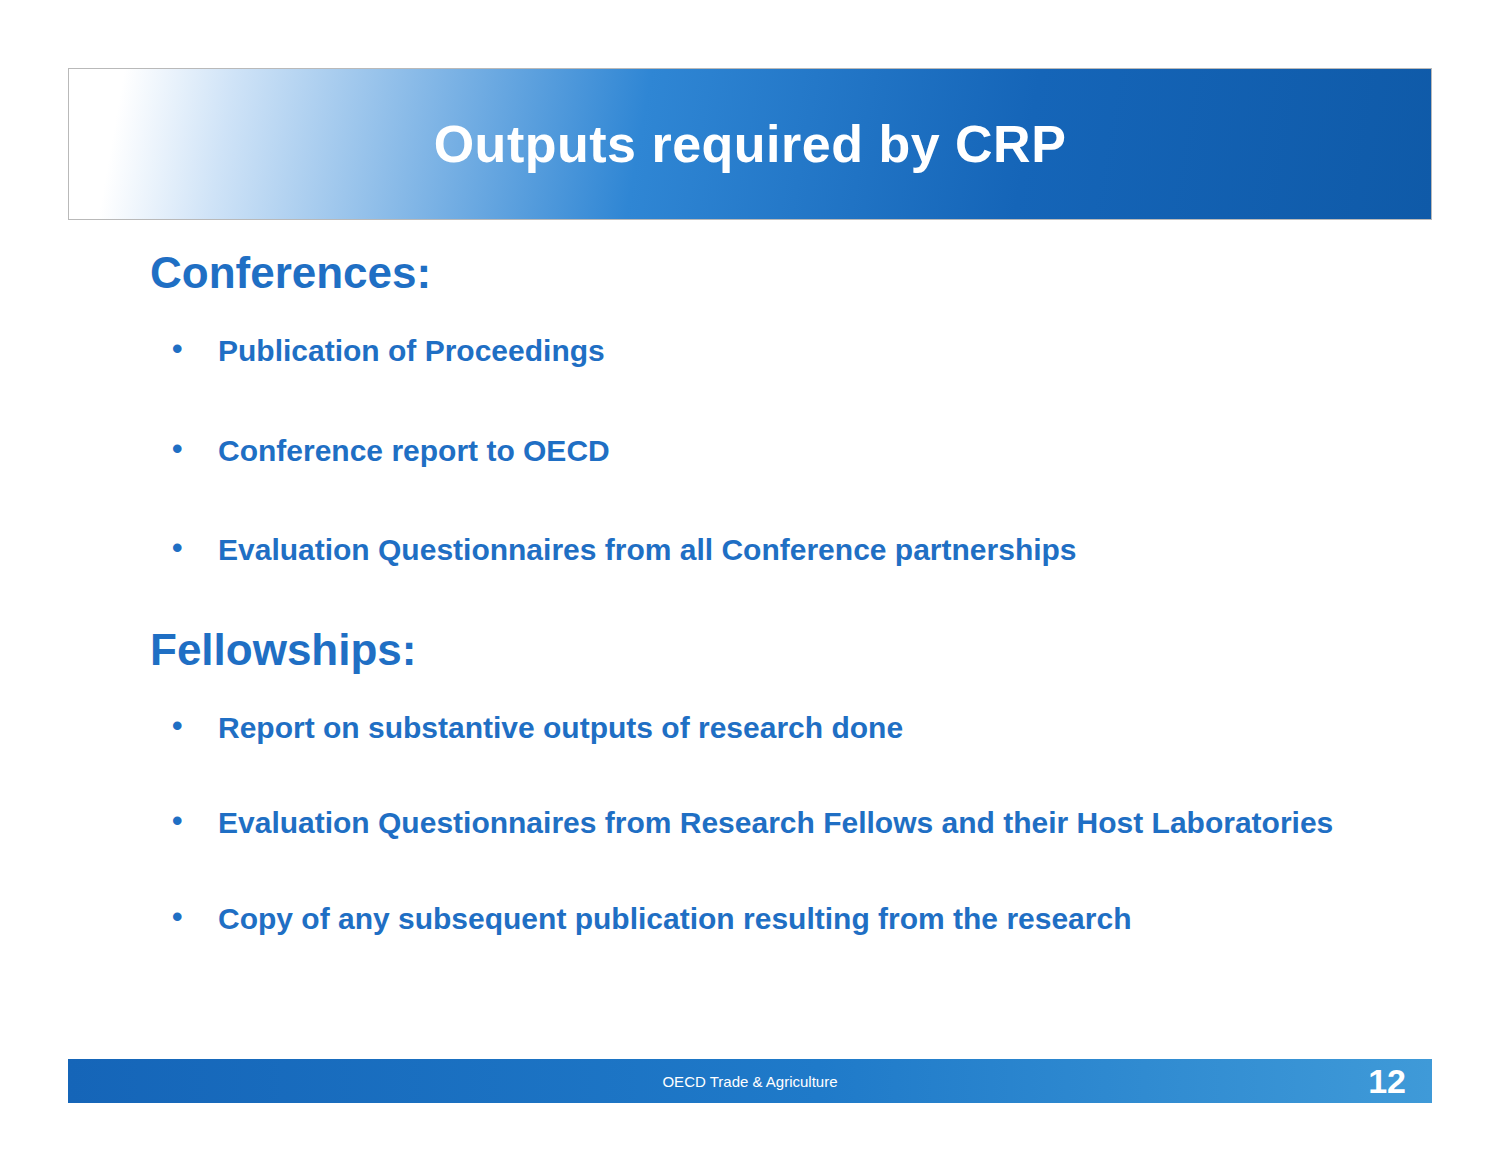Outputs required by CRP
Conferences:
Publication of Proceedings
Conference report to OECD
Evaluation Questionnaires from all Conference partnerships
Fellowships:
Report on substantive outputs of research done
Evaluation Questionnaires from Research Fellows and their Host Laboratories
Copy of any subsequent publication resulting from the research
OECD Trade & Agriculture
12